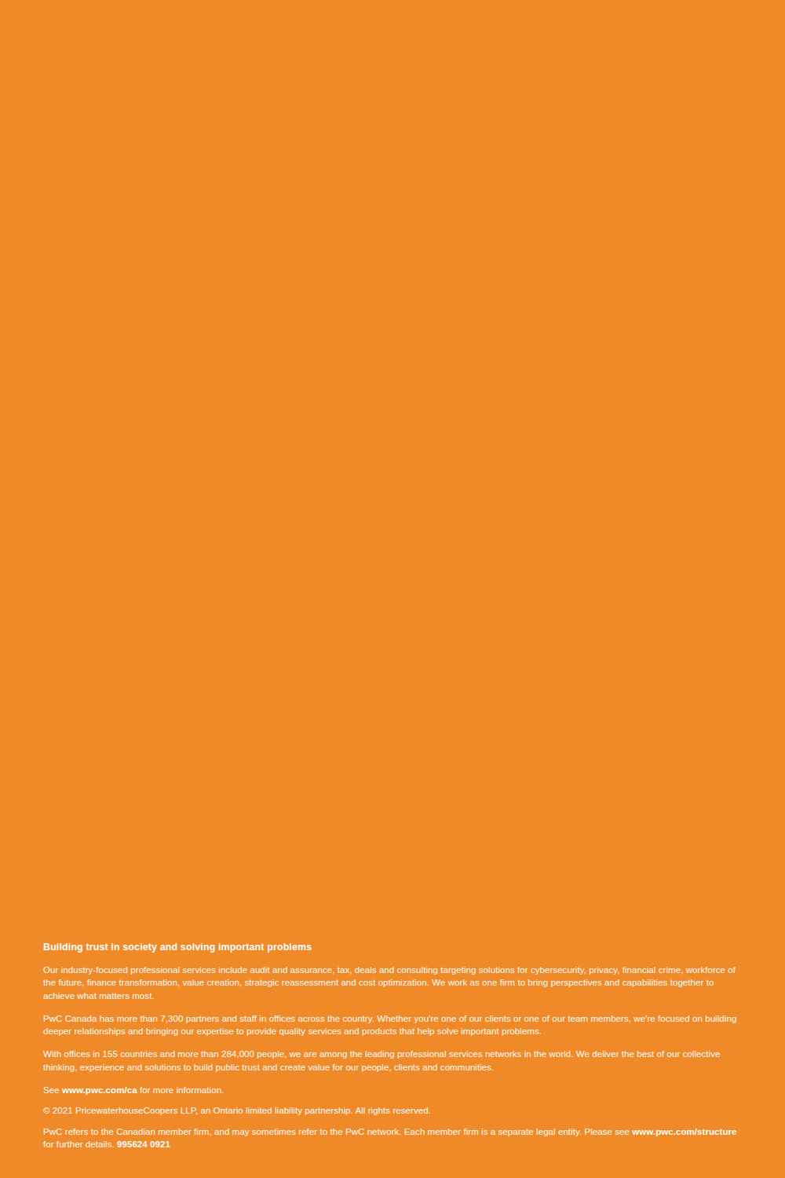Building trust in society and solving important problems
Our industry-focused professional services include audit and assurance, tax, deals and consulting targeting solutions for cybersecurity, privacy, financial crime, workforce of the future, finance transformation, value creation, strategic reassessment and cost optimization. We work as one firm to bring perspectives and capabilities together to achieve what matters most.
PwC Canada has more than 7,300 partners and staff in offices across the country. Whether you're one of our clients or one of our team members, we're focused on building deeper relationships and bringing our expertise to provide quality services and products that help solve important problems.
With offices in 155 countries and more than 284,000 people, we are among the leading professional services networks in the world. We deliver the best of our collective thinking, experience and solutions to build public trust and create value for our people, clients and communities.
See www.pwc.com/ca for more information.
© 2021 PricewaterhouseCoopers LLP, an Ontario limited liability partnership. All rights reserved.
PwC refers to the Canadian member firm, and may sometimes refer to the PwC network. Each member firm is a separate legal entity. Please see www.pwc.com/structure for further details. 995624 0921